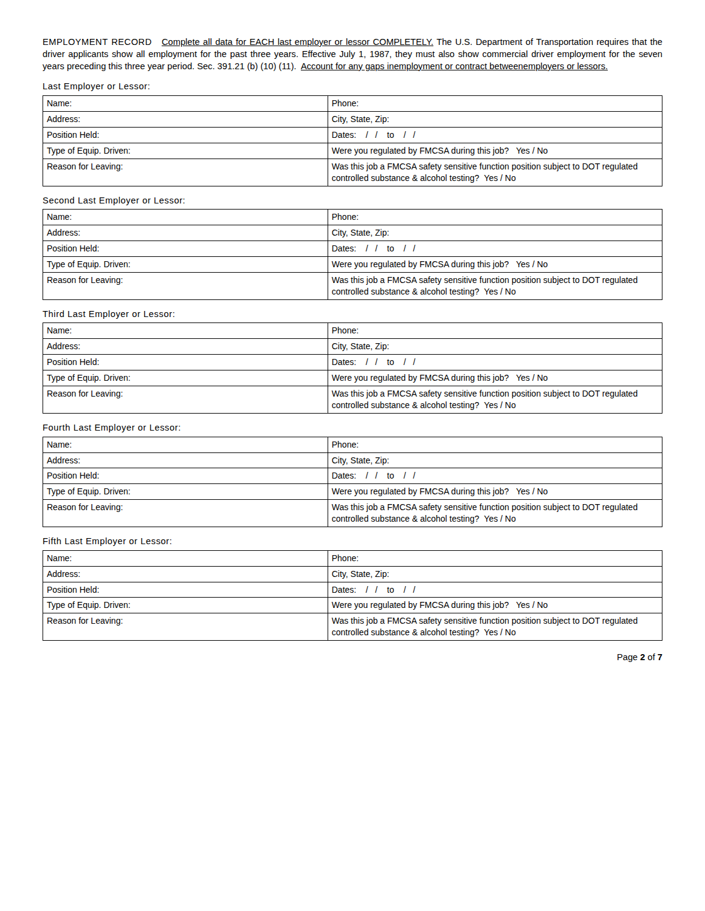EMPLOYMENT RECORD Complete all data for EACH last employer or lessor COMPLETELY. The U.S. Department of Transportation requires that the driver applicants show all employment for the past three years. Effective July 1, 1987, they must also show commercial driver employment for the seven years preceding this three year period. Sec. 391.21 (b) (10) (11). Account for any gaps inemployment or contract betweenemployers or lessors.
Last Employer or Lessor:
| Name: | Phone: |
| Address: | City, State, Zip: |
| Position Held: | Dates: / / to / / |
| Type of Equip. Driven: | Were you regulated by FMCSA during this job? Yes / No |
| Reason for Leaving: | Was this job a FMCSA safety sensitive function position subject to DOT regulated controlled substance & alcohol testing? Yes / No |
Second Last Employer or Lessor:
| Name: | Phone: |
| Address: | City, State, Zip: |
| Position Held: | Dates: / / to / / |
| Type of Equip. Driven: | Were you regulated by FMCSA during this job? Yes / No |
| Reason for Leaving: | Was this job a FMCSA safety sensitive function position subject to DOT regulated controlled substance & alcohol testing? Yes / No |
Third Last Employer or Lessor:
| Name: | Phone: |
| Address: | City, State, Zip: |
| Position Held: | Dates: / / to / / |
| Type of Equip. Driven: | Were you regulated by FMCSA during this job? Yes / No |
| Reason for Leaving: | Was this job a FMCSA safety sensitive function position subject to DOT regulated controlled substance & alcohol testing? Yes / No |
Fourth Last Employer or Lessor:
| Name: | Phone: |
| Address: | City, State, Zip: |
| Position Held: | Dates: / / to / / |
| Type of Equip. Driven: | Were you regulated by FMCSA during this job? Yes / No |
| Reason for Leaving: | Was this job a FMCSA safety sensitive function position subject to DOT regulated controlled substance & alcohol testing? Yes / No |
Fifth Last Employer or Lessor:
| Name: | Phone: |
| Address: | City, State, Zip: |
| Position Held: | Dates: / / to / / |
| Type of Equip. Driven: | Were you regulated by FMCSA during this job? Yes / No |
| Reason for Leaving: | Was this job a FMCSA safety sensitive function position subject to DOT regulated controlled substance & alcohol testing? Yes / No |
Page 2 of 7